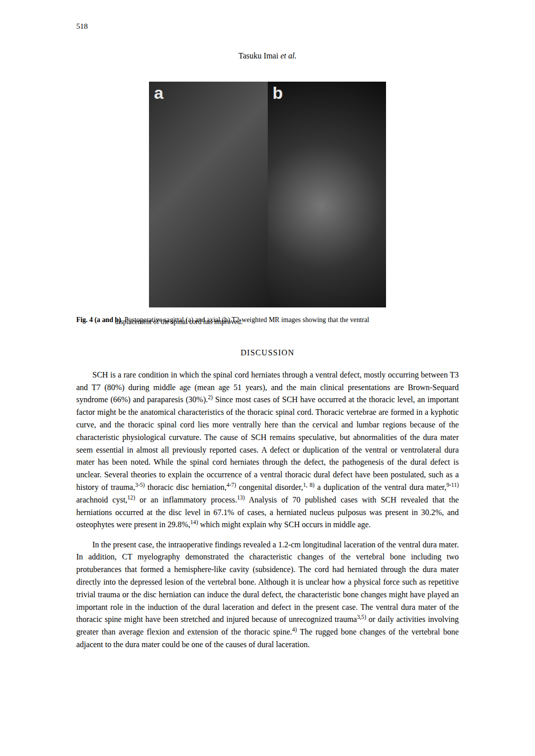518
Tasuku Imai et al.
a
b
Fig. 4 (a and b) Postoperative sagittal (a) and axial (b) T2-weighted MR images showing that the ventral displacement of the spinal cord has improved.
DISCUSSION
SCH is a rare condition in which the spinal cord herniates through a ventral defect, mostly occurring between T3 and T7 (80%) during middle age (mean age 51 years), and the main clinical presentations are Brown-Sequard syndrome (66%) and paraparesis (30%).2) Since most cases of SCH have occurred at the thoracic level, an important factor might be the anatomical characteristics of the thoracic spinal cord. Thoracic vertebrae are formed in a kyphotic curve, and the thoracic spinal cord lies more ventrally here than the cervical and lumbar regions because of the characteristic physiological curvature. The cause of SCH remains speculative, but abnormalities of the dura mater seem essential in almost all previously reported cases. A defect or duplication of the ventral or ventrolateral dura mater has been noted. While the spinal cord herniates through the defect, the pathogenesis of the dural defect is unclear. Several theories to explain the occurrence of a ventral thoracic dural defect have been postulated, such as a history of trauma,3-5) thoracic disc herniation,4-7) congenital disorder,1, 8) a duplication of the ventral dura mater,9-11) arachnoid cyst,12) or an inflammatory process.13) Analysis of 70 published cases with SCH revealed that the herniations occurred at the disc level in 67.1% of cases, a herniated nucleus pulposus was present in 30.2%, and osteophytes were present in 29.8%,14) which might explain why SCH occurs in middle age.
In the present case, the intraoperative findings revealed a 1.2-cm longitudinal laceration of the ventral dura mater. In addition, CT myelography demonstrated the characteristic changes of the vertebral bone including two protuberances that formed a hemisphere-like cavity (subsidence). The cord had herniated through the dura mater directly into the depressed lesion of the vertebral bone. Although it is unclear how a physical force such as repetitive trivial trauma or the disc herniation can induce the dural defect, the characteristic bone changes might have played an important role in the induction of the dural laceration and defect in the present case. The ventral dura mater of the thoracic spine might have been stretched and injured because of unrecognized trauma3,5) or daily activities involving greater than average flexion and extension of the thoracic spine.4) The rugged bone changes of the vertebral bone adjacent to the dura mater could be one of the causes of dural laceration.